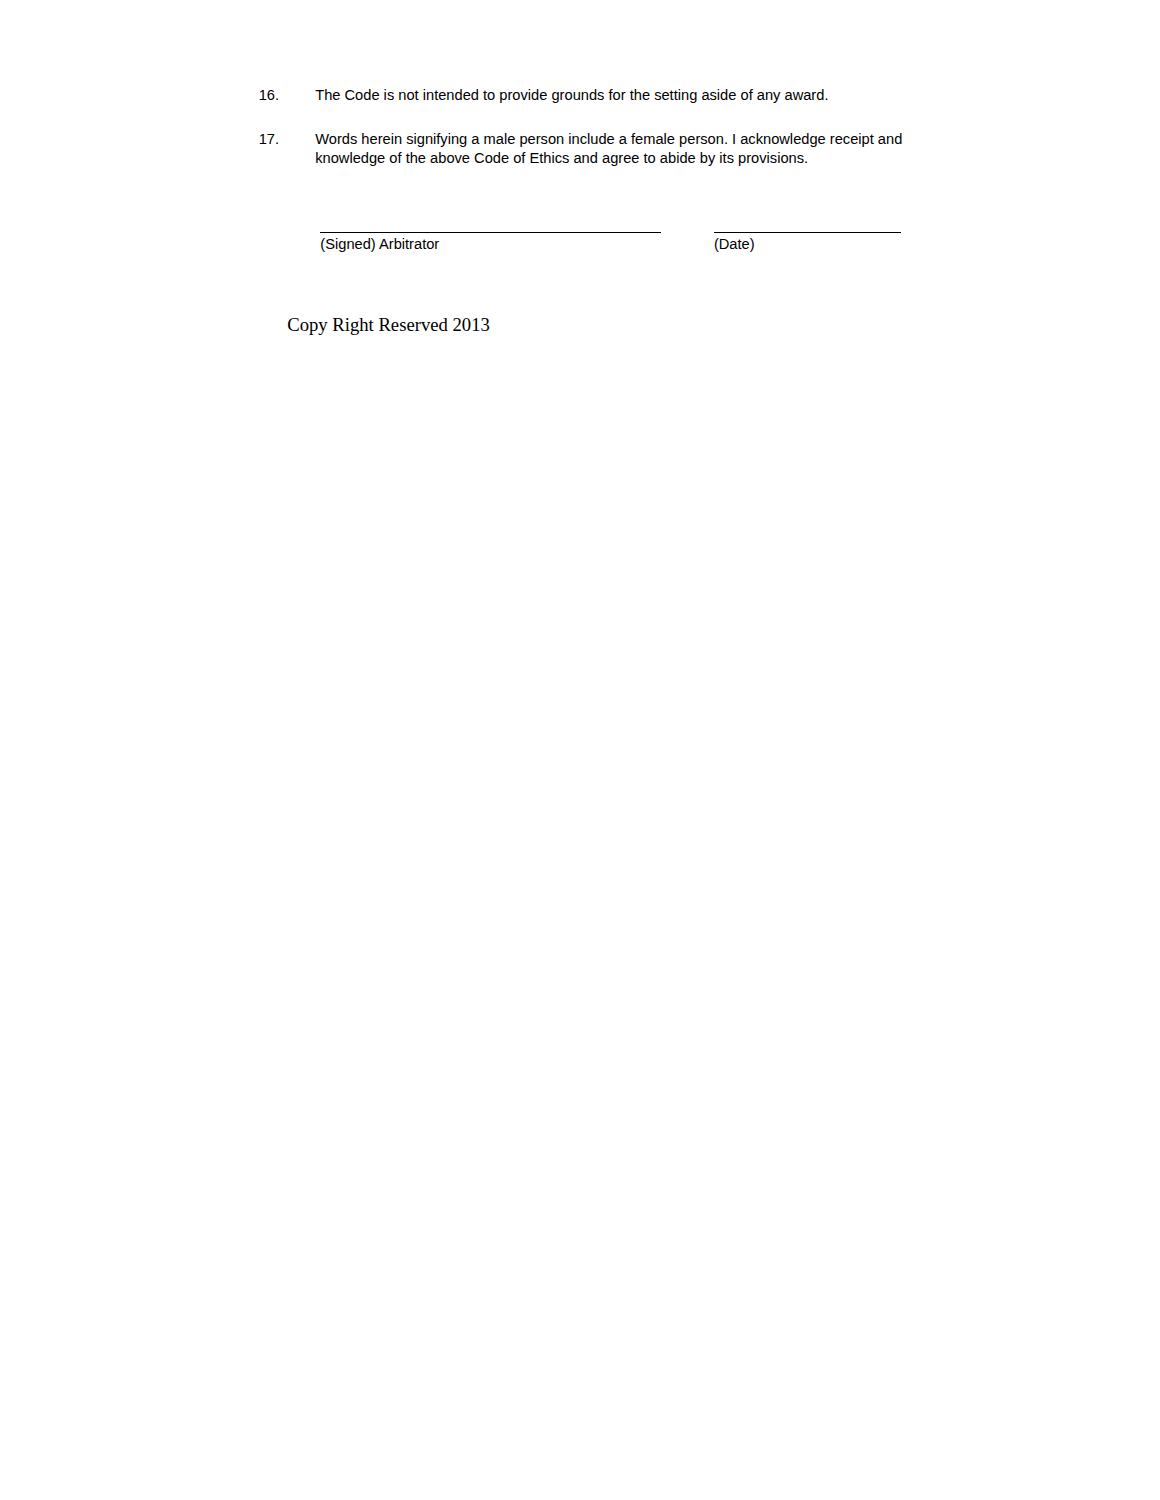16.
The Code is not intended to provide grounds for the setting aside of any award.
17.
Words herein signifying a male person include a female person. I acknowledge receipt and knowledge of the above Code of Ethics and agree to abide by its provisions.
(Signed) Arbitrator
(Date)
Copy Right Reserved 2013